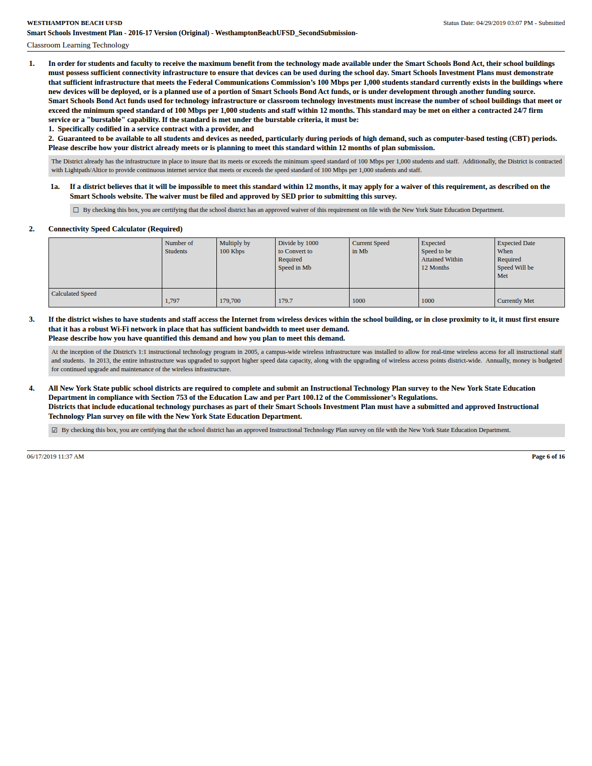WESTHAMPTON BEACH UFSD
Status Date: 04/29/2019 03:07 PM - Submitted
Smart Schools Investment Plan - 2016-17 Version (Original) - WesthamptonBeachUFSD_SecondSubmission-
Classroom Learning Technology
In order for students and faculty to receive the maximum benefit from the technology made available under the Smart Schools Bond Act, their school buildings must possess sufficient connectivity infrastructure to ensure that devices can be used during the school day. Smart Schools Investment Plans must demonstrate that sufficient infrastructure that meets the Federal Communications Commission’s 100 Mbps per 1,000 students standard currently exists in the buildings where new devices will be deployed, or is a planned use of a portion of Smart Schools Bond Act funds, or is under development through another funding source.
Smart Schools Bond Act funds used for technology infrastructure or classroom technology investments must increase the number of school buildings that meet or exceed the minimum speed standard of 100 Mbps per 1,000 students and staff within 12 months. This standard may be met on either a contracted 24/7 firm service or a "burstable" capability. If the standard is met under the burstable criteria, it must be:
1. Specifically codified in a service contract with a provider, and
2. Guaranteed to be available to all students and devices as needed, particularly during periods of high demand, such as computer-based testing (CBT) periods.
Please describe how your district already meets or is planning to meet this standard within 12 months of plan submission.
The District already has the infrastructure in place to insure that its meets or exceeds the minimum speed standard of 100 Mbps per 1,000 students and staff. Additionally, the District is contracted with Lightpath/Altice to provide continuous internet service that meets or exceeds the speed standard of 100 Mbps per 1,000 students and staff.
1a.
If a district believes that it will be impossible to meet this standard within 12 months, it may apply for a waiver of this requirement, as described on the Smart Schools website. The waiver must be filed and approved by SED prior to submitting this survey.
☐ By checking this box, you are certifying that the school district has an approved waiver of this requirement on file with the New York State Education Department.
Connectivity Speed Calculator (Required)
| | Number of Students | Multiply by 100 Kbps | Divide by 1000 to Convert to Required Speed in Mb | Current Speed in Mb | Expected Speed to be Attained Within 12 Months | Expected Date When Required Speed Will be Met |
| --- | --- | --- | --- | --- | --- | --- |
| Calculated Speed | 1,797 | 179,700 | 179.7 | 1000 | 1000 | Currently Met |
If the district wishes to have students and staff access the Internet from wireless devices within the school building, or in close proximity to it, it must first ensure that it has a robust Wi-Fi network in place that has sufficient bandwidth to meet user demand.
Please describe how you have quantified this demand and how you plan to meet this demand.
At the inception of the District's 1:1 instructional technology program in 2005, a campus-wide wireless infrastructure was installed to allow for real-time wireless access for all instructional staff and students. In 2013, the entire infrastructure was upgraded to support higher speed data capacity, along with the upgrading of wireless access points district-wide. Annually, money is budgeted for continued upgrade and maintenance of the wireless infrastructure.
All New York State public school districts are required to complete and submit an Instructional Technology Plan survey to the New York State Education Department in compliance with Section 753 of the Education Law and per Part 100.12 of the Commissioner’s Regulations.
Districts that include educational technology purchases as part of their Smart Schools Investment Plan must have a submitted and approved Instructional Technology Plan survey on file with the New York State Education Department.
☑ By checking this box, you are certifying that the school district has an approved Instructional Technology Plan survey on file with the New York State Education Department.
06/17/2019 11:37 AM
Page 6 of 16